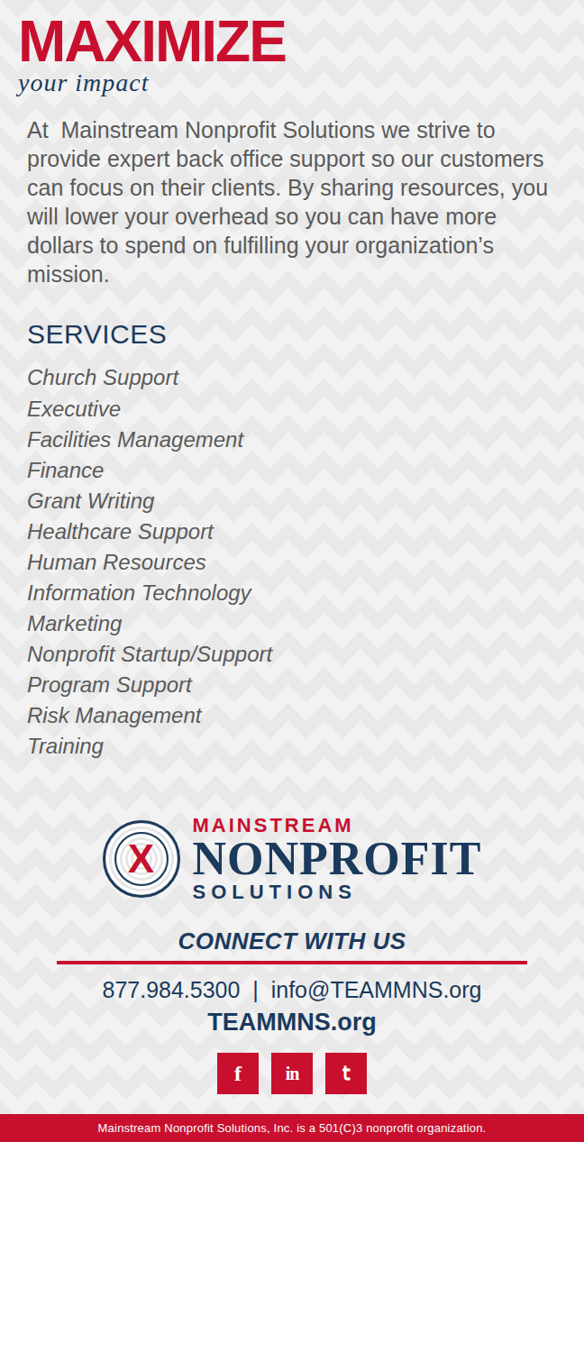MAXIMIZE your impact
At Mainstream Nonprofit Solutions we strive to provide expert back office support so our customers can focus on their clients. By sharing resources, you will lower your overhead so you can have more dollars to spend on fulfilling your organization’s mission.
SERVICES
Church Support
Executive
Facilities Management
Finance
Grant Writing
Healthcare Support
Human Resources
Information Technology
Marketing
Nonprofit Startup/Support
Program Support
Risk Management
Training
X
MAINSTREAM NONPROFIT SOLUTIONS
CONNECT WITH US
877.984.5300 | info@TEAMMNS.org
TEAMMNS.org
f in 𝗍
Mainstream Nonprofit Solutions, Inc. is a 501(C)3 nonprofit organization.